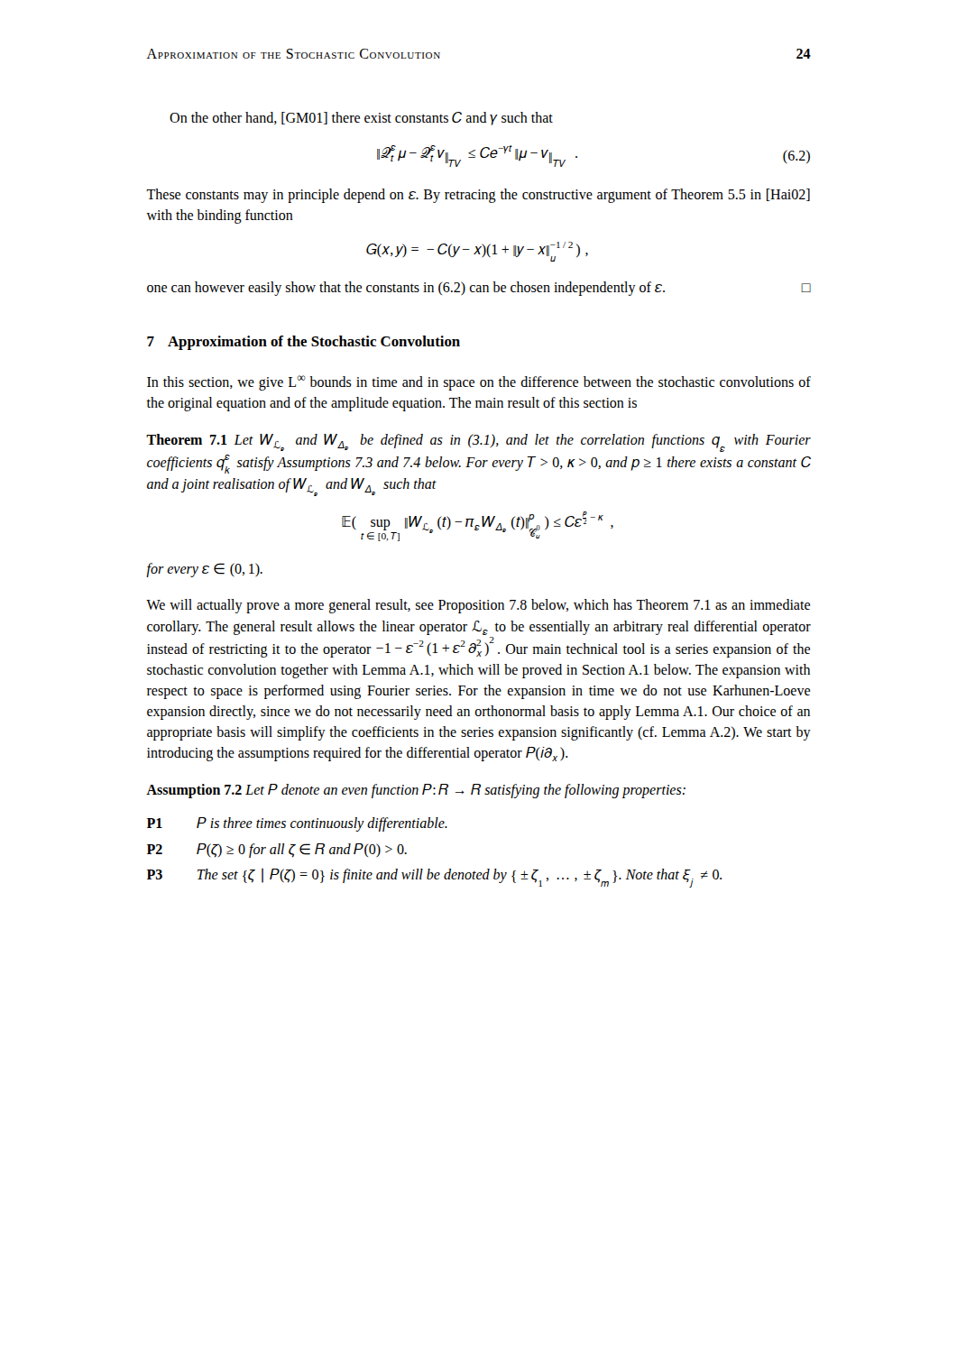Approximation of the Stochastic Convolution 24
On the other hand, [GM01] there exist constants C and γ such that
‖ 𝒬tε μ − 𝒬tε ν ‖TV ≤ C e−γt ‖ μ − ν ‖TV . (6.2)
These constants may in principle depend on ε. By retracing the constructive argument of Theorem 5.5 in [Hai02] with the binding function
G(x,y) = −C(y−x) (1+ ‖y−x‖u−1/2 ) ,
one can however easily show that the constants in (6.2) can be chosen independently of ε. □
7 Approximation of the Stochastic Convolution
In this section, we give L∞ bounds in time and in space on the difference between the stochastic convolutions of the original equation and of the amplitude equation. The main result of this section is
Theorem 7.1 Let Wℒε and WΔε be defined as in (3.1), and let the correlation functions qε with Fourier coefficients qkε satisfy Assumptions 7.3 and 7.4 below. For every T>0, κ>0, and p≥1 there exists a constant C and a joint realisation of Wℒε and WΔε such that
𝔼 ( sup t∈[0,T] ‖ Wℒε (t) − πε WΔε (t) ‖ 𝒞u0 p ) ≤ C εp2−κ ,
for every ε∈(0,1).
We will actually prove a more general result, see Proposition 7.8 below, which has Theorem 7.1 as an immediate corollary. The general result allows the linear operator ℒε to be essentially an arbitrary real differential operator instead of restricting it to the operator −1−ε−2(1+ε2∂x2)2. Our main technical tool is a series expansion of the stochastic convolution together with Lemma A.1, which will be proved in Section A.1 below. The expansion with respect to space is performed using Fourier series. For the expansion in time we do not use Karhunen-Loeve expansion directly, since we do not necessarily need an orthonormal basis to apply Lemma A.1. Our choice of an appropriate basis will simplify the coefficients in the series expansion significantly (cf. Lemma A.2). We start by introducing the assumptions required for the differential operator P(i∂x).
Assumption 7.2 Let P denote an even function P:R→R satisfying the following properties:
P1 P is three times continuously differentiable.
P2 P(ζ)≥0 for all ζ∈R and P(0)>0.
P3 The set {ζ∣P(ζ)=0} is finite and will be denoted by {±ζ1,…,±ζm}. Note that ξj≠0.